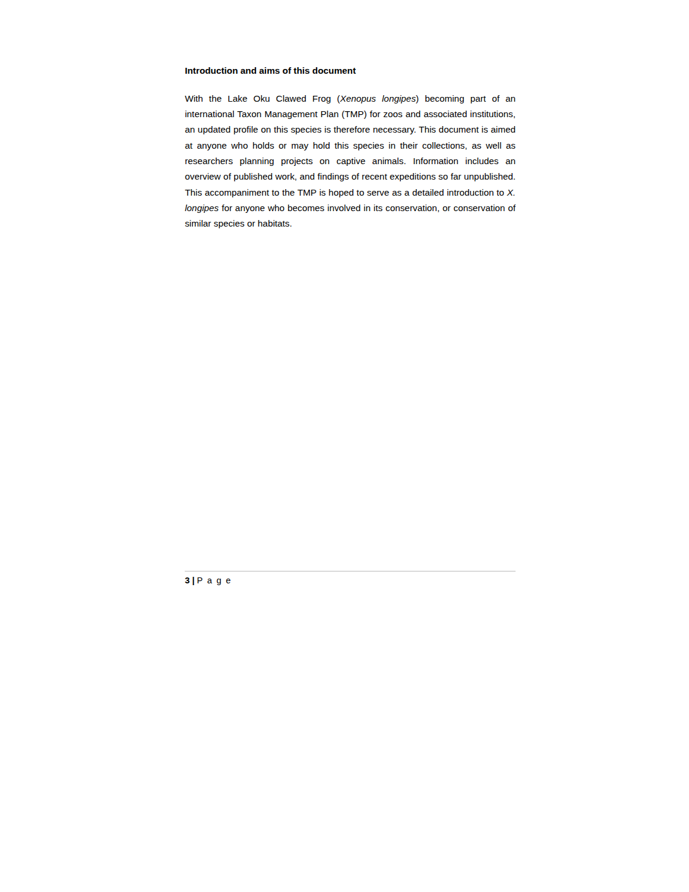Introduction and aims of this document
With the Lake Oku Clawed Frog (Xenopus longipes) becoming part of an international Taxon Management Plan (TMP) for zoos and associated institutions, an updated profile on this species is therefore necessary. This document is aimed at anyone who holds or may hold this species in their collections, as well as researchers planning projects on captive animals. Information includes an overview of published work, and findings of recent expeditions so far unpublished. This accompaniment to the TMP is hoped to serve as a detailed introduction to X. longipes for anyone who becomes involved in its conservation, or conservation of similar species or habitats.
3 | P a g e